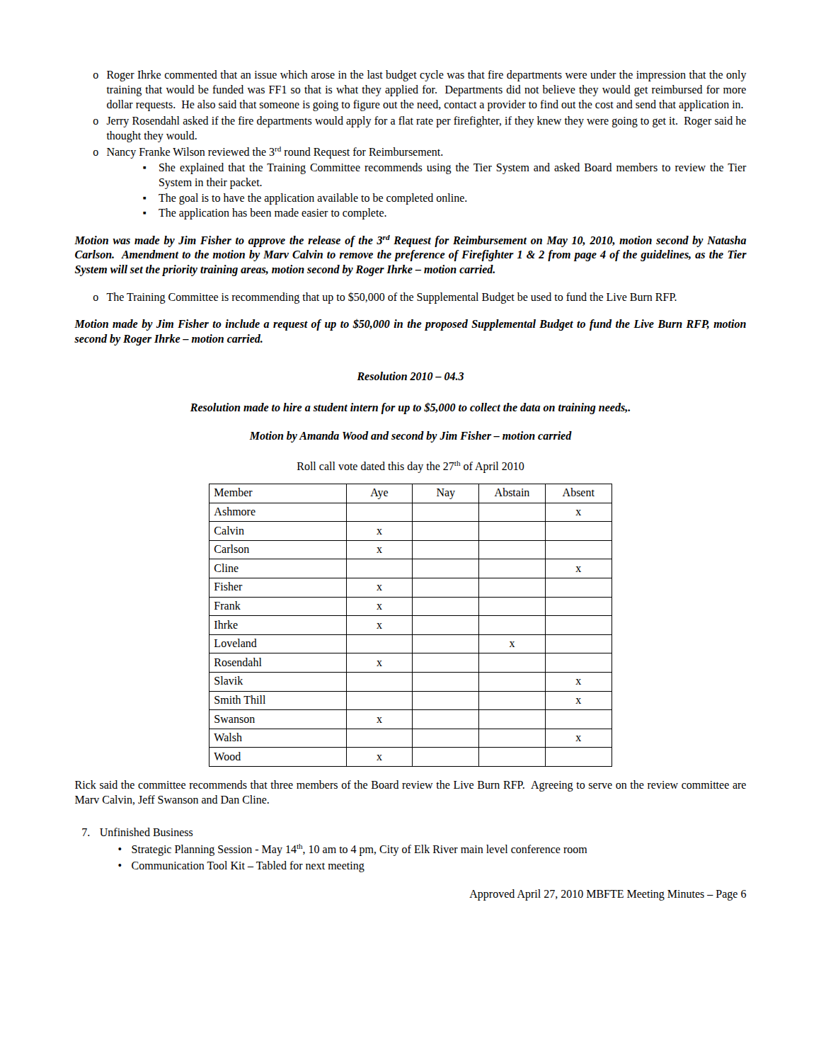Roger Ihrke commented that an issue which arose in the last budget cycle was that fire departments were under the impression that the only training that would be funded was FF1 so that is what they applied for. Departments did not believe they would get reimbursed for more dollar requests. He also said that someone is going to figure out the need, contact a provider to find out the cost and send that application in.
Jerry Rosendahl asked if the fire departments would apply for a flat rate per firefighter, if they knew they were going to get it. Roger said he thought they would.
Nancy Franke Wilson reviewed the 3rd round Request for Reimbursement.
She explained that the Training Committee recommends using the Tier System and asked Board members to review the Tier System in their packet.
The goal is to have the application available to be completed online.
The application has been made easier to complete.
Motion was made by Jim Fisher to approve the release of the 3rd Request for Reimbursement on May 10, 2010, motion second by Natasha Carlson. Amendment to the motion by Marv Calvin to remove the preference of Firefighter 1 & 2 from page 4 of the guidelines, as the Tier System will set the priority training areas, motion second by Roger Ihrke – motion carried.
The Training Committee is recommending that up to $50,000 of the Supplemental Budget be used to fund the Live Burn RFP.
Motion made by Jim Fisher to include a request of up to $50,000 in the proposed Supplemental Budget to fund the Live Burn RFP, motion second by Roger Ihrke – motion carried.
Resolution 2010 – 04.3
Resolution made to hire a student intern for up to $5,000 to collect the data on training needs,.
Motion by Amanda Wood and second by Jim Fisher – motion carried
Roll call vote dated this day the 27th of April 2010
| Member | Aye | Nay | Abstain | Absent |
| --- | --- | --- | --- | --- |
| Ashmore | | | | x |
| Calvin | x | | | |
| Carlson | x | | | |
| Cline | | | | x |
| Fisher | x | | | |
| Frank | x | | | |
| Ihrke | x | | | |
| Loveland | | | x | |
| Rosendahl | x | | | |
| Slavik | | | | x |
| Smith Thill | | | | x |
| Swanson | x | | | |
| Walsh | | | | x |
| Wood | x | | | |
Rick said the committee recommends that three members of the Board review the Live Burn RFP. Agreeing to serve on the review committee are Marv Calvin, Jeff Swanson and Dan Cline.
Unfinished Business
Strategic Planning Session - May 14th, 10 am to 4 pm, City of Elk River main level conference room
Communication Tool Kit – Tabled for next meeting
Approved April 27, 2010 MBFTE Meeting Minutes – Page 6